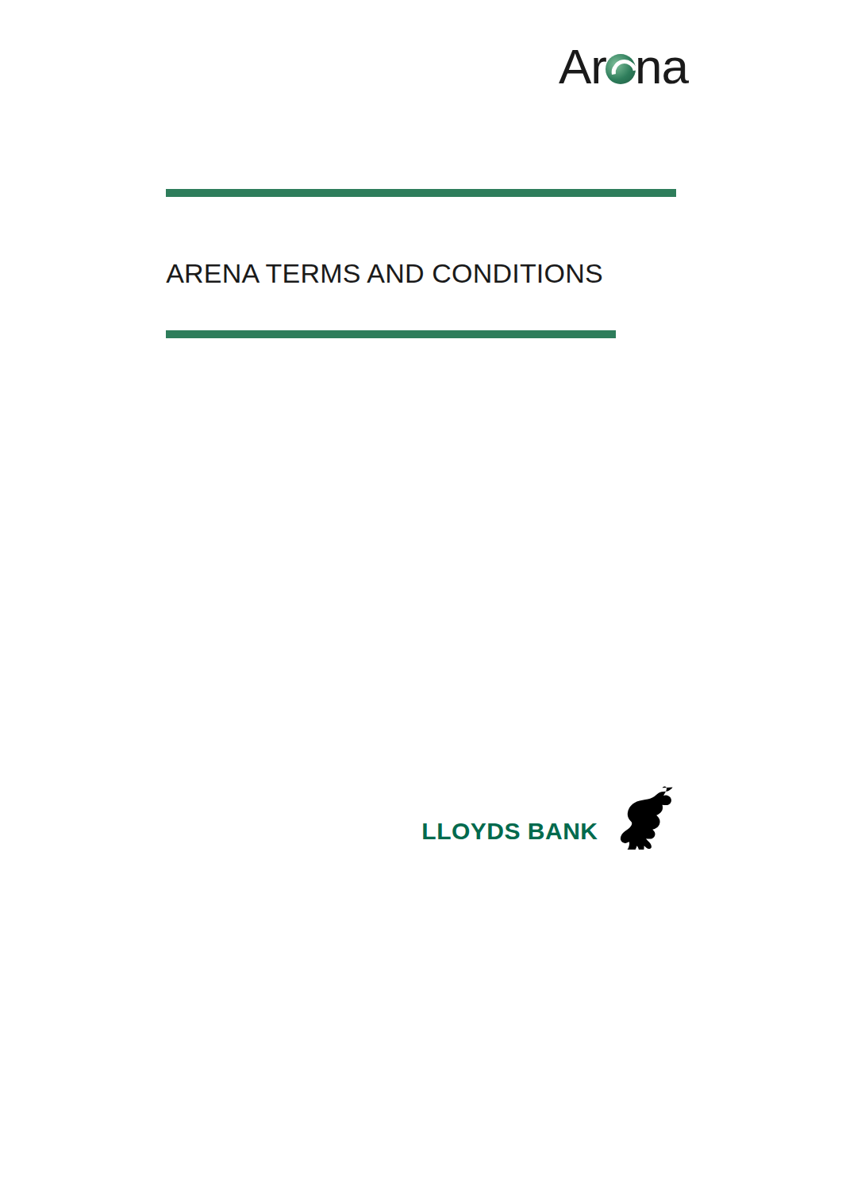Ar na
ARENA TERMS AND CONDITIONS
LLOYDS BANK